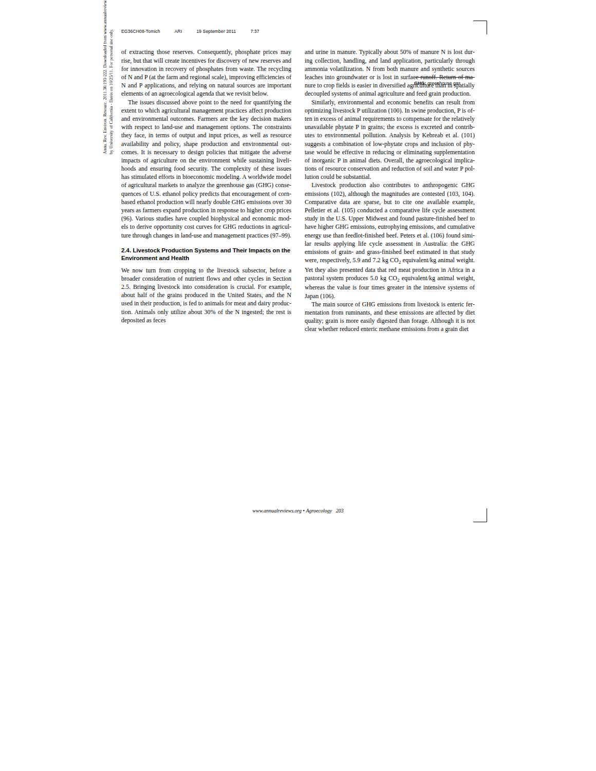EG36CH08-Tomich ARI 19 September 2011 7:37
Annu. Rev. Environ. Resourc. 2011.36:193-222. Downloaded from www.annualreviews.org by University of California - Davis on 10/25/11. For personal use only.
GHG: greenhouse gas
of extracting those reserves. Consequently, phosphate prices may rise, but that will create incentives for discovery of new reserves and for innovation in recovery of phosphates from waste. The recycling of N and P (at the farm and regional scale), improving efficiencies of N and P applications, and relying on natural sources are important elements of an agroecological agenda that we revisit below.
The issues discussed above point to the need for quantifying the extent to which agricultural management practices affect production and environmental outcomes. Farmers are the key decision makers with respect to land-use and management options. The constraints they face, in terms of output and input prices, as well as resource availability and policy, shape production and environmental outcomes. It is necessary to design policies that mitigate the adverse impacts of agriculture on the environment while sustaining livelihoods and ensuring food security. The complexity of these issues has stimulated efforts in bioeconomic modeling. A worldwide model of agricultural markets to analyze the greenhouse gas (GHG) consequences of U.S. ethanol policy predicts that encouragement of corn-based ethanol production will nearly double GHG emissions over 30 years as farmers expand production in response to higher crop prices (96). Various studies have coupled biophysical and economic models to derive opportunity cost curves for GHG reductions in agriculture through changes in land-use and management practices (97–99).
2.4. Livestock Production Systems and Their Impacts on the Environment and Health
We now turn from cropping to the livestock subsector, before a broader consideration of nutrient flows and other cycles in Section 2.5. Bringing livestock into consideration is crucial. For example, about half of the grains produced in the United States, and the N used in their production, is fed to animals for meat and dairy production. Animals only utilize about 30% of the N ingested; the rest is deposited as feces
and urine in manure. Typically about 50% of manure N is lost during collection, handling, and land application, particularly through ammonia volatilization. N from both manure and synthetic sources leaches into groundwater or is lost in surface runoff. Return of manure to crop fields is easier in diversified agriculture than in spatially decoupled systems of animal agriculture and feed grain production.
Similarly, environmental and economic benefits can result from optimizing livestock P utilization (100). In swine production, P is often in excess of animal requirements to compensate for the relatively unavailable phytate P in grains; the excess is excreted and contributes to environmental pollution. Analysis by Kebreab et al. (101) suggests a combination of low-phytate crops and inclusion of phytase would be effective in reducing or eliminating supplementation of inorganic P in animal diets. Overall, the agroecological implications of resource conservation and reduction of soil and water P pollution could be substantial.
Livestock production also contributes to anthropogenic GHG emissions (102), although the magnitudes are contested (103, 104). Comparative data are sparse, but to cite one available example, Pelletier et al. (105) conducted a comparative life cycle assessment study in the U.S. Upper Midwest and found pasture-finished beef to have higher GHG emissions, eutrophying emissions, and cumulative energy use than feedlot-finished beef. Peters et al. (106) found similar results applying life cycle assessment in Australia: the GHG emissions of grain- and grass-finished beef estimated in that study were, respectively, 5.9 and 7.2 kg CO2 equivalent/kg animal weight. Yet they also presented data that red meat production in Africa in a pastoral system produces 5.0 kg CO2 equivalent/kg animal weight, whereas the value is four times greater in the intensive systems of Japan (106).
The main source of GHG emissions from livestock is enteric fermentation from ruminants, and these emissions are affected by diet quality; grain is more easily digested than forage. Although it is not clear whether reduced enteric methane emissions from a grain diet
www.annualreviews.org • Agroecology 203